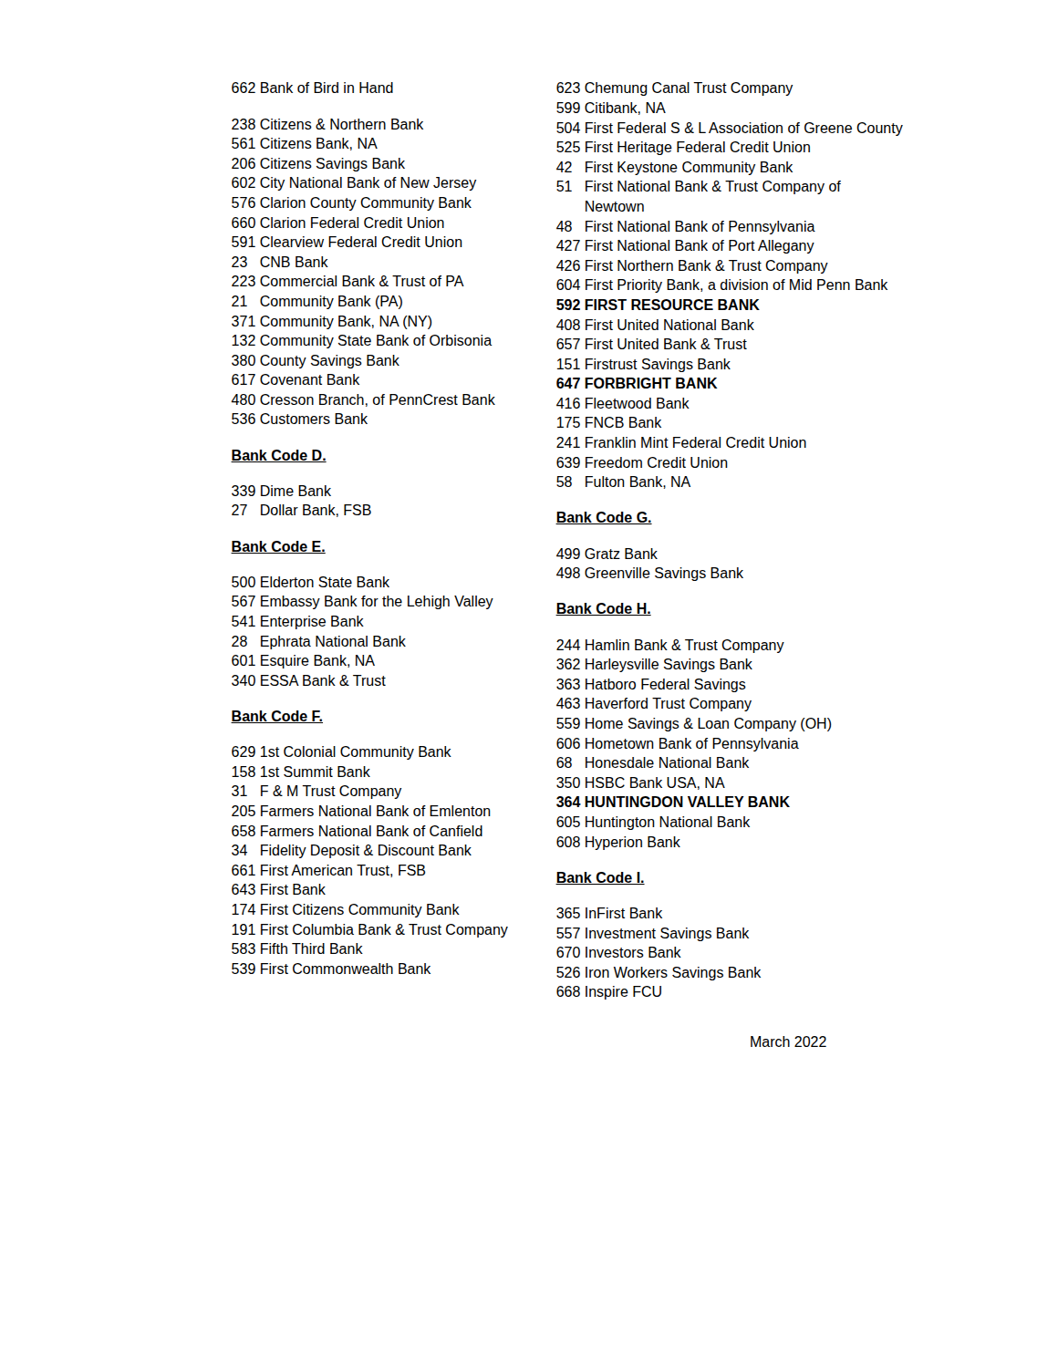662 Bank of Bird in Hand
238 Citizens & Northern Bank
561 Citizens Bank, NA
206 Citizens Savings Bank
602 City National Bank of New Jersey
576 Clarion County Community Bank
660 Clarion Federal Credit Union
591 Clearview Federal Credit Union
23 CNB Bank
223 Commercial Bank & Trust of PA
21 Community Bank (PA)
371 Community Bank, NA (NY)
132 Community State Bank of Orbisonia
380 County Savings Bank
617 Covenant Bank
480 Cresson Branch, of PennCrest Bank
536 Customers Bank
Bank Code D.
339 Dime Bank
27 Dollar Bank, FSB
Bank Code E.
500 Elderton State Bank
567 Embassy Bank for the Lehigh Valley
541 Enterprise Bank
28 Ephrata National Bank
601 Esquire Bank, NA
340 ESSA Bank & Trust
Bank Code F.
629 1st Colonial Community Bank
158 1st Summit Bank
31 F & M Trust Company
205 Farmers National Bank of Emlenton
658 Farmers National Bank of Canfield
34 Fidelity Deposit & Discount Bank
661 First American Trust, FSB
643 First Bank
174 First Citizens Community Bank
191 First Columbia Bank & Trust Company
583 Fifth Third Bank
539 First Commonwealth Bank
623 Chemung Canal Trust Company
599 Citibank, NA
504 First Federal S & L Association of Greene County
525 First Heritage Federal Credit Union
42 First Keystone Community Bank
51 First National Bank & Trust Company of
Newtown
48 First National Bank of Pennsylvania
427 First National Bank of Port Allegany
426 First Northern Bank & Trust Company
604 First Priority Bank, a division of Mid Penn Bank
592 FIRST RESOURCE BANK
408 First United National Bank
657 First United Bank & Trust
151 Firstrust Savings Bank
647 FORBRIGHT BANK
416 Fleetwood Bank
175 FNCB Bank
241 Franklin Mint Federal Credit Union
639 Freedom Credit Union
58 Fulton Bank, NA
Bank Code G.
499 Gratz Bank
498 Greenville Savings Bank
Bank Code H.
244 Hamlin Bank & Trust Company
362 Harleysville Savings Bank
363 Hatboro Federal Savings
463 Haverford Trust Company
559 Home Savings & Loan Company (OH)
606 Hometown Bank of Pennsylvania
68 Honesdale National Bank
350 HSBC Bank USA, NA
364 HUNTINGDON VALLEY BANK
605 Huntington National Bank
608 Hyperion Bank
Bank Code I.
365 InFirst Bank
557 Investment Savings Bank
670 Investors Bank
526 Iron Workers Savings Bank
668 Inspire FCU
March 2022